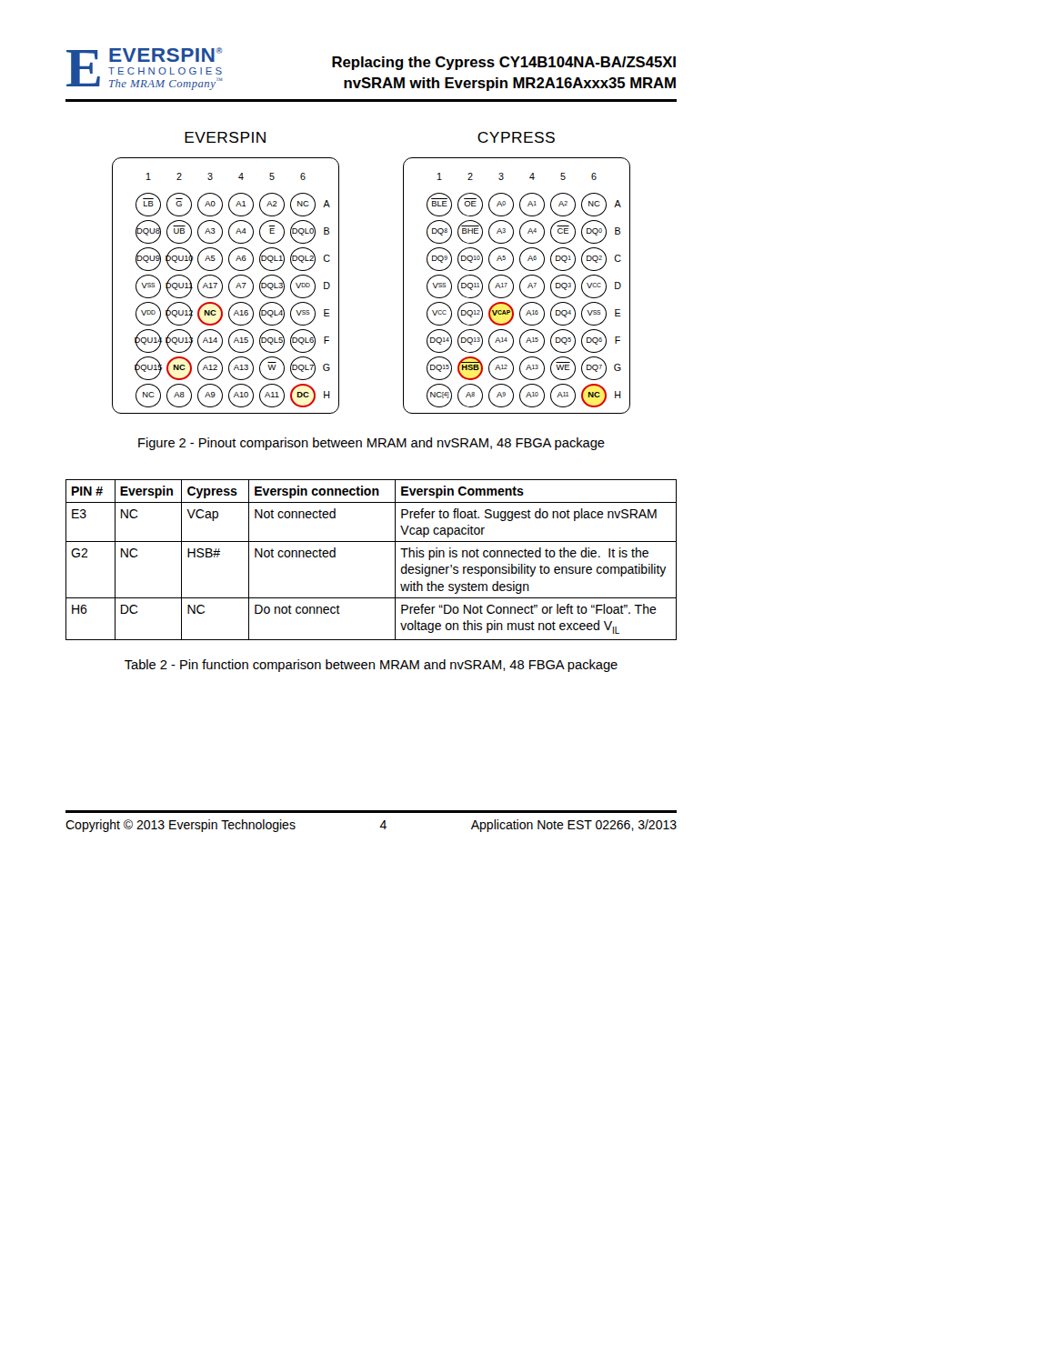E
EVERSPIN®
TECHNOLOGIES
The MRAM Company™
Replacing the Cypress CY14B104NA-BA/ZS45XI
nvSRAM with Everspin MR2A16Axxx35 MRAM
EVERSPIN
| | 1 | 2 | 3 | 4 | 5 | 6 | |
| --- | --- | --- | --- | --- | --- | --- | --- |
| | LB | G | A0 | A1 | A2 | NC | A |
| | DQU8 | UB | A3 | A4 | E | DQL0 | B |
| | DQU9 | DQU10 | A5 | A6 | DQL1 | DQL2 | C |
| | V SS | DQU11 | A17 | A7 | DQL3 | V DD | D |
| | V DD | DQU12 | NC | A16 | DQL4 | V SS | E |
| | DQU14 | DQU13 | A14 | A15 | DQL5 | DQL6 | F |
| | DQU15 | NC | A12 | A13 | W | DQL7 | G |
| | NC | A8 | A9 | A10 | A11 | DC | H |
CYPRESS
| | 1 | 2 | 3 | 4 | 5 | 6 | |
| --- | --- | --- | --- | --- | --- | --- | --- |
| | BLE | OE | A 0 | A 1 | A 2 | NC | A |
| | DQ 8 | BHE | A 3 | A 4 | CE | DQ 0 | B |
| | DQ 9 | DQ 10 | A 5 | A 6 | DQ 1 | DQ 2 | C |
| | V SS | DQ 11 | A 17 | A 7 | DQ 3 | V CC | D |
| | V CC | DQ 12 | V CAP | A 16 | DQ 4 | V SS | E |
| | DQ 14 | DQ 13 | A 14 | A 15 | DQ 5 | DQ 6 | F |
| | DQ 15 | HSB | A 12 | A 13 | WE | DQ 7 | G |
| | NC [4] | A 8 | A 9 | A 10 | A 11 | NC | H |
Figure 2 - Pinout comparison between MRAM and nvSRAM, 48 FBGA package
| PIN # | Everspin | Cypress | Everspin connection | Everspin Comments |
| --- | --- | --- | --- | --- |
| E3 | NC | VCap | Not connected | Prefer to float. Suggest do not place nvSRAM Vcap capacitor |
| G2 | NC | HSB# | Not connected | This pin is not connected to the die. It is the designer’s responsibility to ensure compatibility with the system design |
| H6 | DC | NC | Do not connect | Prefer “Do Not Connect” or left to “Float”. The voltage on this pin must not exceed V IL |
Table 2 - Pin function comparison between MRAM and nvSRAM, 48 FBGA package
Copyright © 2013 Everspin Technologies
4
Application Note EST 02266, 3/2013